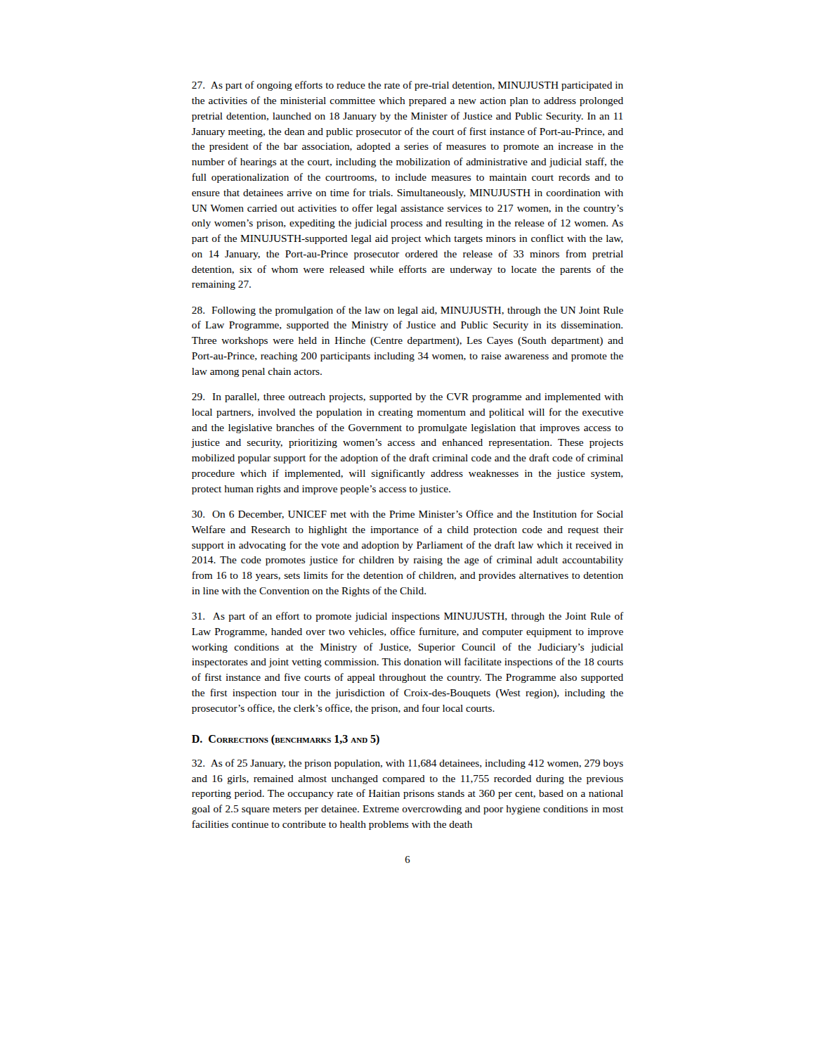27. As part of ongoing efforts to reduce the rate of pre-trial detention, MINUJUSTH participated in the activities of the ministerial committee which prepared a new action plan to address prolonged pretrial detention, launched on 18 January by the Minister of Justice and Public Security. In an 11 January meeting, the dean and public prosecutor of the court of first instance of Port-au-Prince, and the president of the bar association, adopted a series of measures to promote an increase in the number of hearings at the court, including the mobilization of administrative and judicial staff, the full operationalization of the courtrooms, to include measures to maintain court records and to ensure that detainees arrive on time for trials. Simultaneously, MINUJUSTH in coordination with UN Women carried out activities to offer legal assistance services to 217 women, in the country’s only women’s prison, expediting the judicial process and resulting in the release of 12 women. As part of the MINUJUSTH-supported legal aid project which targets minors in conflict with the law, on 14 January, the Port-au-Prince prosecutor ordered the release of 33 minors from pretrial detention, six of whom were released while efforts are underway to locate the parents of the remaining 27.
28. Following the promulgation of the law on legal aid, MINUJUSTH, through the UN Joint Rule of Law Programme, supported the Ministry of Justice and Public Security in its dissemination. Three workshops were held in Hinche (Centre department), Les Cayes (South department) and Port-au-Prince, reaching 200 participants including 34 women, to raise awareness and promote the law among penal chain actors.
29. In parallel, three outreach projects, supported by the CVR programme and implemented with local partners, involved the population in creating momentum and political will for the executive and the legislative branches of the Government to promulgate legislation that improves access to justice and security, prioritizing women’s access and enhanced representation. These projects mobilized popular support for the adoption of the draft criminal code and the draft code of criminal procedure which if implemented, will significantly address weaknesses in the justice system, protect human rights and improve people’s access to justice.
30. On 6 December, UNICEF met with the Prime Minister’s Office and the Institution for Social Welfare and Research to highlight the importance of a child protection code and request their support in advocating for the vote and adoption by Parliament of the draft law which it received in 2014. The code promotes justice for children by raising the age of criminal adult accountability from 16 to 18 years, sets limits for the detention of children, and provides alternatives to detention in line with the Convention on the Rights of the Child.
31. As part of an effort to promote judicial inspections MINUJUSTH, through the Joint Rule of Law Programme, handed over two vehicles, office furniture, and computer equipment to improve working conditions at the Ministry of Justice, Superior Council of the Judiciary’s judicial inspectorates and joint vetting commission. This donation will facilitate inspections of the 18 courts of first instance and five courts of appeal throughout the country. The Programme also supported the first inspection tour in the jurisdiction of Croix-des-Bouquets (West region), including the prosecutor’s office, the clerk’s office, the prison, and four local courts.
D. Corrections (benchmarks 1,3 and 5)
32. As of 25 January, the prison population, with 11,684 detainees, including 412 women, 279 boys and 16 girls, remained almost unchanged compared to the 11,755 recorded during the previous reporting period. The occupancy rate of Haitian prisons stands at 360 per cent, based on a national goal of 2.5 square meters per detainee. Extreme overcrowding and poor hygiene conditions in most facilities continue to contribute to health problems with the death
6